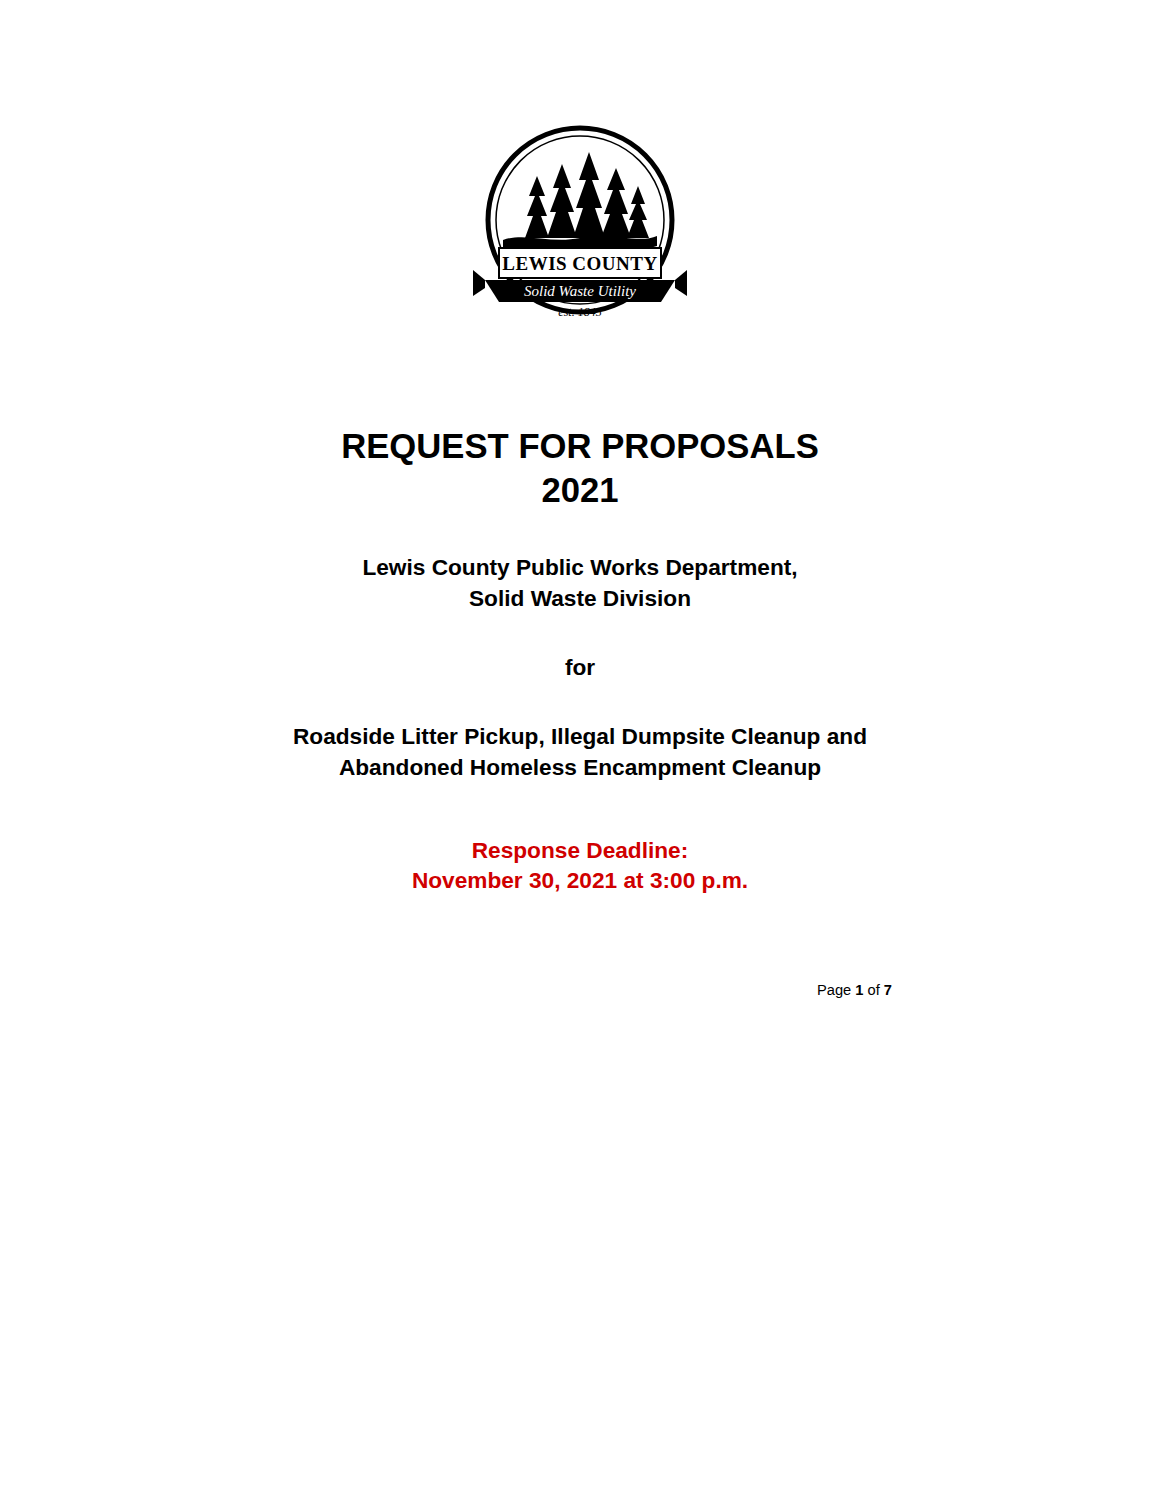Lewis County Solid Waste Utility — est. 1845 LEWIS COUNTY Solid Waste Utility est. 1845
REQUEST FOR PROPOSALS
2021
Lewis County Public Works Department,
Solid Waste Division
for
Roadside Litter Pickup, Illegal Dumpsite Cleanup and
Abandoned Homeless Encampment Cleanup
Response Deadline:
November 30, 2021 at 3:00 p.m.
Page 1 of 7